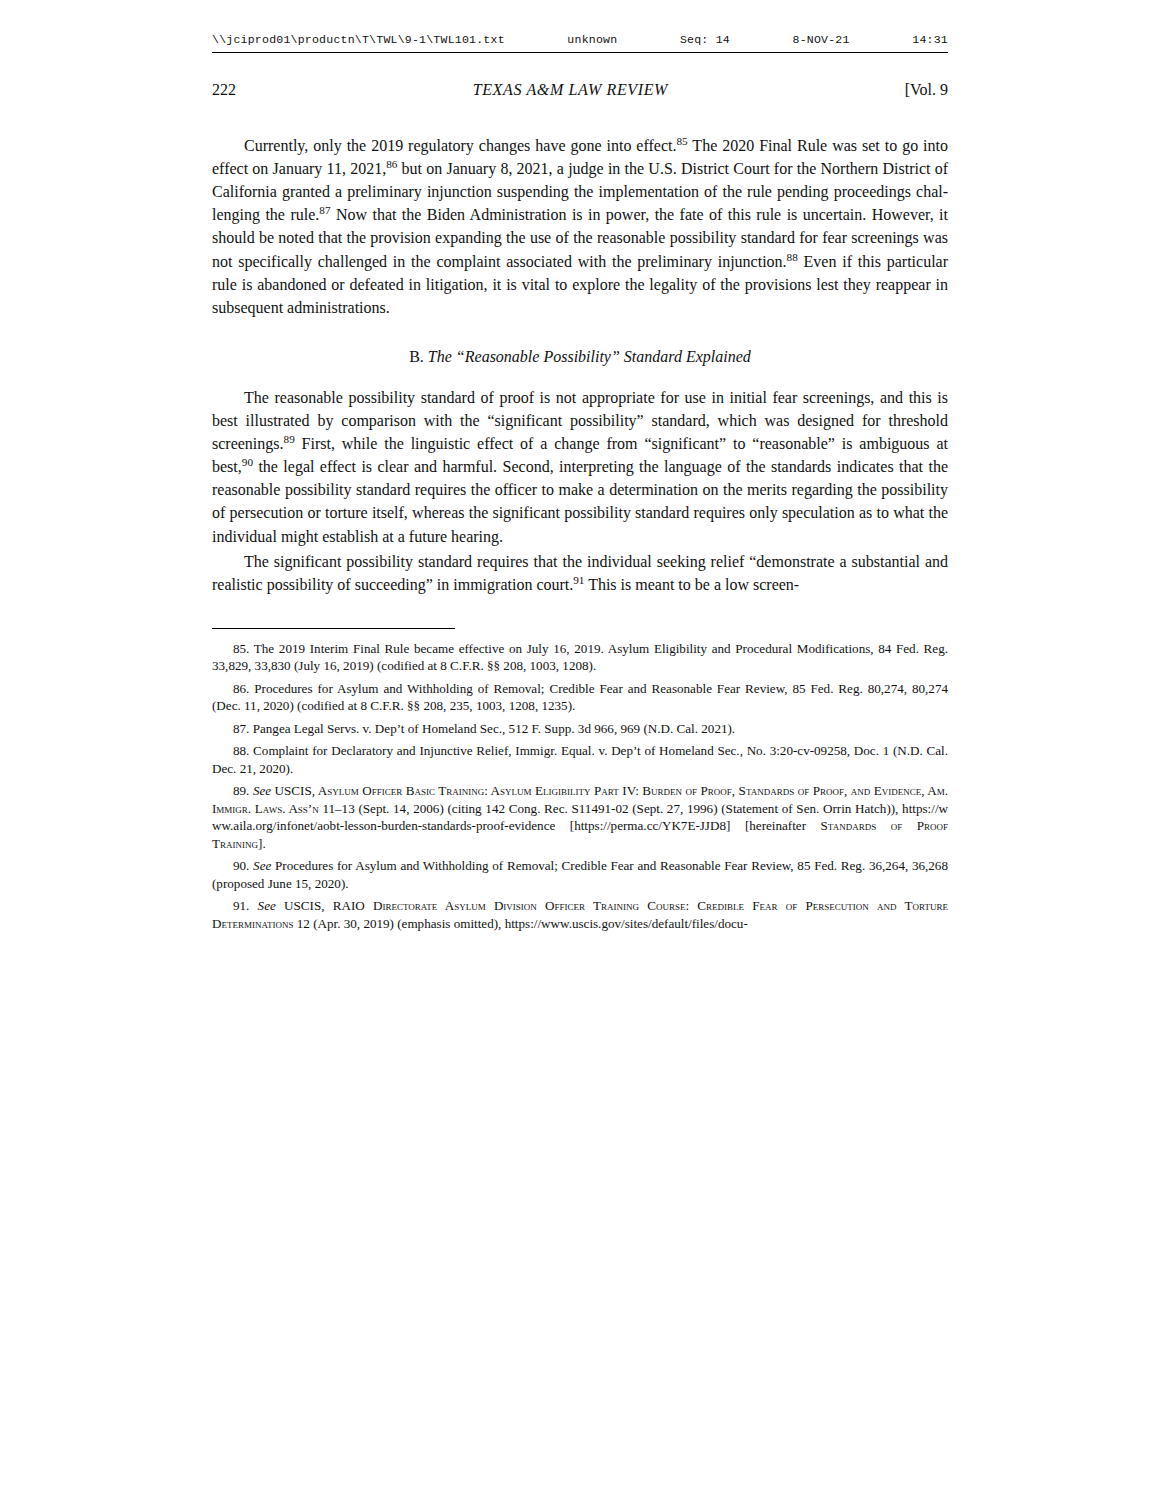\\jciprod01\productn\T\TWL\9-1\TWL101.txt unknown Seq: 14 8-NOV-21 14:31
222 TEXAS A&M LAW REVIEW [Vol. 9
Currently, only the 2019 regulatory changes have gone into effect.85 The 2020 Final Rule was set to go into effect on January 11, 2021,86 but on January 8, 2021, a judge in the U.S. District Court for the Northern District of California granted a preliminary injunction suspending the implementation of the rule pending proceedings challenging the rule.87 Now that the Biden Administration is in power, the fate of this rule is uncertain. However, it should be noted that the provision expanding the use of the reasonable possibility standard for fear screenings was not specifically challenged in the complaint associated with the preliminary injunction.88 Even if this particular rule is abandoned or defeated in litigation, it is vital to explore the legality of the provisions lest they reappear in subsequent administrations.
B. The “Reasonable Possibility” Standard Explained
The reasonable possibility standard of proof is not appropriate for use in initial fear screenings, and this is best illustrated by comparison with the “significant possibility” standard, which was designed for threshold screenings.89 First, while the linguistic effect of a change from “significant” to “reasonable” is ambiguous at best,90 the legal effect is clear and harmful. Second, interpreting the language of the standards indicates that the reasonable possibility standard requires the officer to make a determination on the merits regarding the possibility of persecution or torture itself, whereas the significant possibility standard requires only speculation as to what the individual might establish at a future hearing.
The significant possibility standard requires that the individual seeking relief “demonstrate a substantial and realistic possibility of succeeding” in immigration court.91 This is meant to be a low screen-
The 2019 Interim Final Rule became effective on July 16, 2019. Asylum Eligibility and Procedural Modifications, 84 Fed. Reg. 33,829, 33,830 (July 16, 2019) (codified at 8 C.F.R. §§ 208, 1003, 1208).
Procedures for Asylum and Withholding of Removal; Credible Fear and Reasonable Fear Review, 85 Fed. Reg. 80,274, 80,274 (Dec. 11, 2020) (codified at 8 C.F.R. §§ 208, 235, 1003, 1208, 1235).
Pangea Legal Servs. v. Dep’t of Homeland Sec., 512 F. Supp. 3d 966, 969 (N.D. Cal. 2021).
Complaint for Declaratory and Injunctive Relief, Immigr. Equal. v. Dep’t of Homeland Sec., No. 3:20-cv-09258, Doc. 1 (N.D. Cal. Dec. 21, 2020).
See USCIS, Asylum Officer Basic Training: Asylum Eligibility Part IV: Burden of Proof, Standards of Proof, and Evidence, Am. Immigr. Laws. Ass’n 11–13 (Sept. 14, 2006) (citing 142 Cong. Rec. S11491-02 (Sept. 27, 1996) (Statement of Sen. Orrin Hatch)), https://www.aila.org/infonet/aobt-lesson-burden-standards-proof-evidence [https://perma.cc/YK7E-JJD8] [hereinafter Standards of Proof Training].
See Procedures for Asylum and Withholding of Removal; Credible Fear and Reasonable Fear Review, 85 Fed. Reg. 36,264, 36,268 (proposed June 15, 2020).
See USCIS, RAIO Directorate Asylum Division Officer Training Course: Credible Fear of Persecution and Torture Determinations 12 (Apr. 30, 2019) (emphasis omitted), https://www.uscis.gov/sites/default/files/docu-